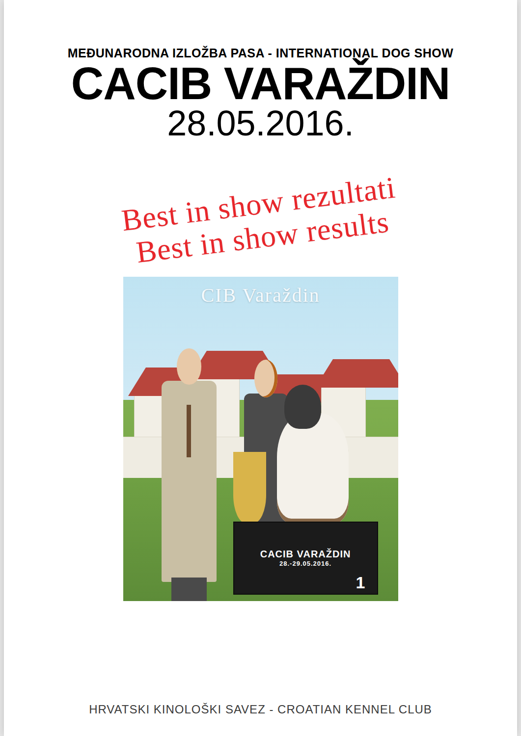Međunarodna izložba pasa - International dog show
CACIB Varaždin
28.05.2016.
Best in show rezultati Best in show results
CIB Varaždin
CACIB VARAŽDIN 28.-29.05.2016. 1
Hrvatski kinološki savez - Croatian Kennel Club